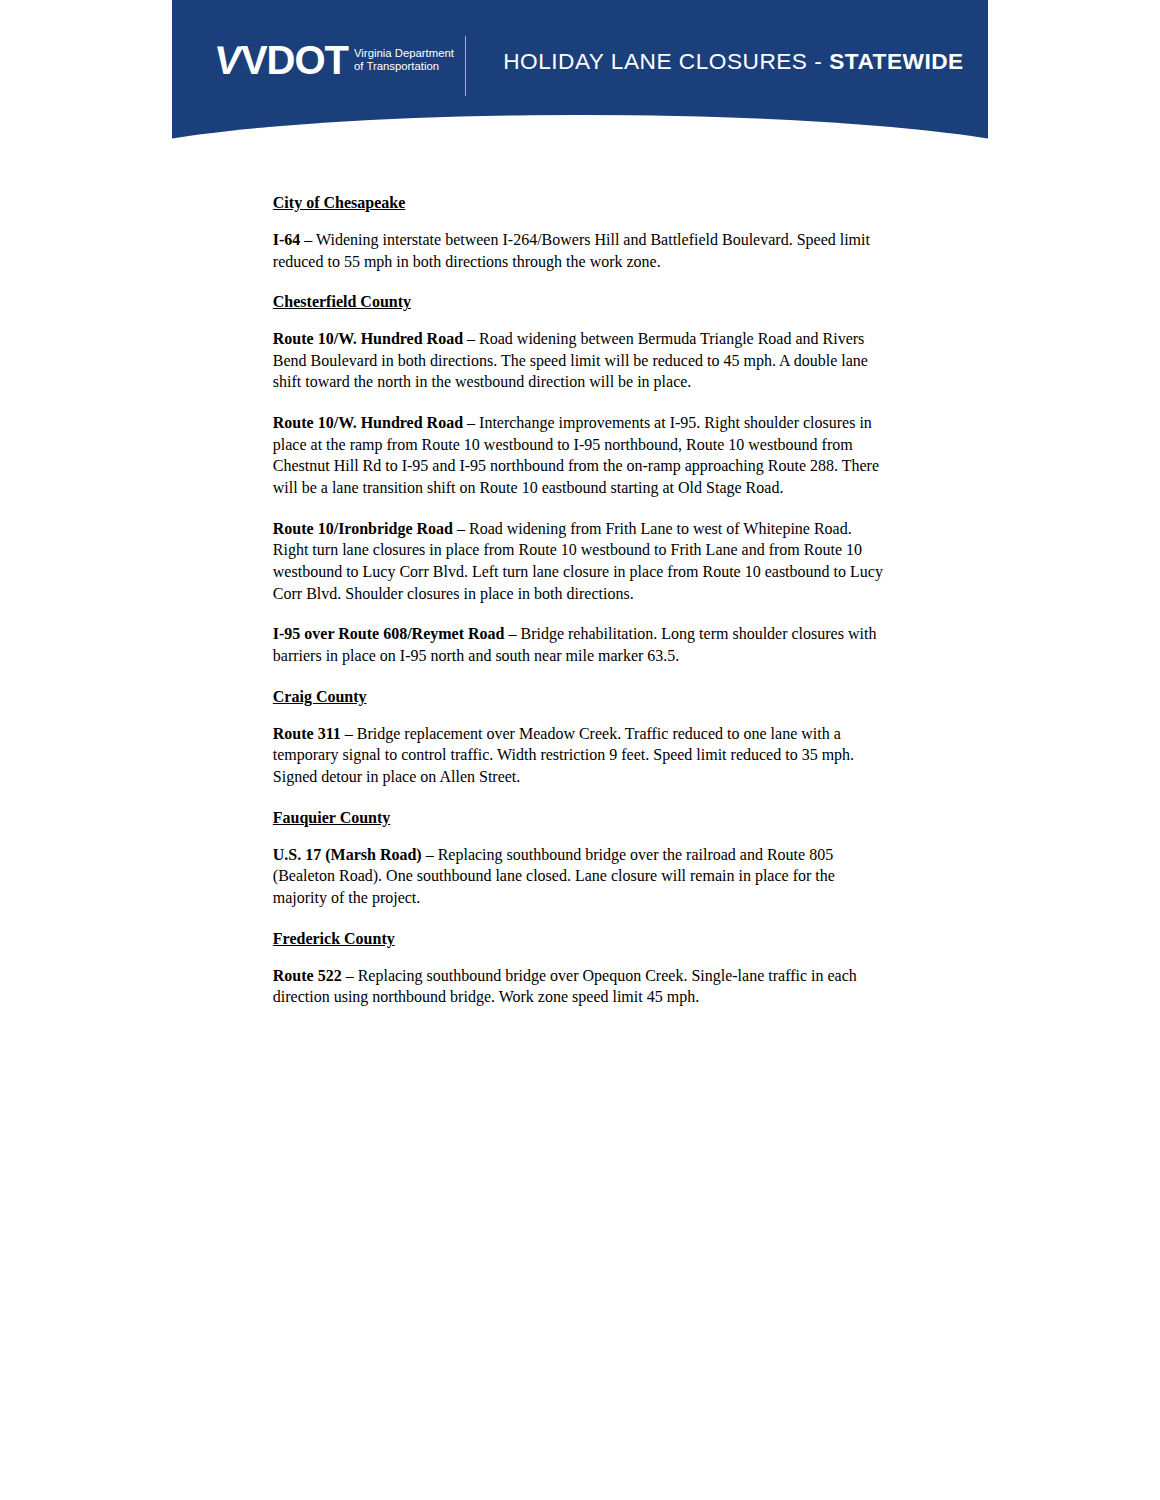VVDOT Virginia Department of Transportation
HOLIDAY LANE CLOSURES - STATEWIDE
City of Chesapeake
I-64 – Widening interstate between I-264/Bowers Hill and Battlefield Boulevard. Speed limit reduced to 55 mph in both directions through the work zone.
Chesterfield County
Route 10/W. Hundred Road – Road widening between Bermuda Triangle Road and Rivers Bend Boulevard in both directions. The speed limit will be reduced to 45 mph. A double lane shift toward the north in the westbound direction will be in place.
Route 10/W. Hundred Road – Interchange improvements at I-95. Right shoulder closures in place at the ramp from Route 10 westbound to I-95 northbound, Route 10 westbound from Chestnut Hill Rd to I-95 and I-95 northbound from the on-ramp approaching Route 288. There will be a lane transition shift on Route 10 eastbound starting at Old Stage Road.
Route 10/Ironbridge Road – Road widening from Frith Lane to west of Whitepine Road. Right turn lane closures in place from Route 10 westbound to Frith Lane and from Route 10 westbound to Lucy Corr Blvd. Left turn lane closure in place from Route 10 eastbound to Lucy Corr Blvd. Shoulder closures in place in both directions.
I-95 over Route 608/Reymet Road – Bridge rehabilitation. Long term shoulder closures with barriers in place on I-95 north and south near mile marker 63.5.
Craig County
Route 311 – Bridge replacement over Meadow Creek. Traffic reduced to one lane with a temporary signal to control traffic. Width restriction 9 feet. Speed limit reduced to 35 mph. Signed detour in place on Allen Street.
Fauquier County
U.S. 17 (Marsh Road) – Replacing southbound bridge over the railroad and Route 805 (Bealeton Road). One southbound lane closed. Lane closure will remain in place for the majority of the project.
Frederick County
Route 522 – Replacing southbound bridge over Opequon Creek. Single-lane traffic in each direction using northbound bridge. Work zone speed limit 45 mph.